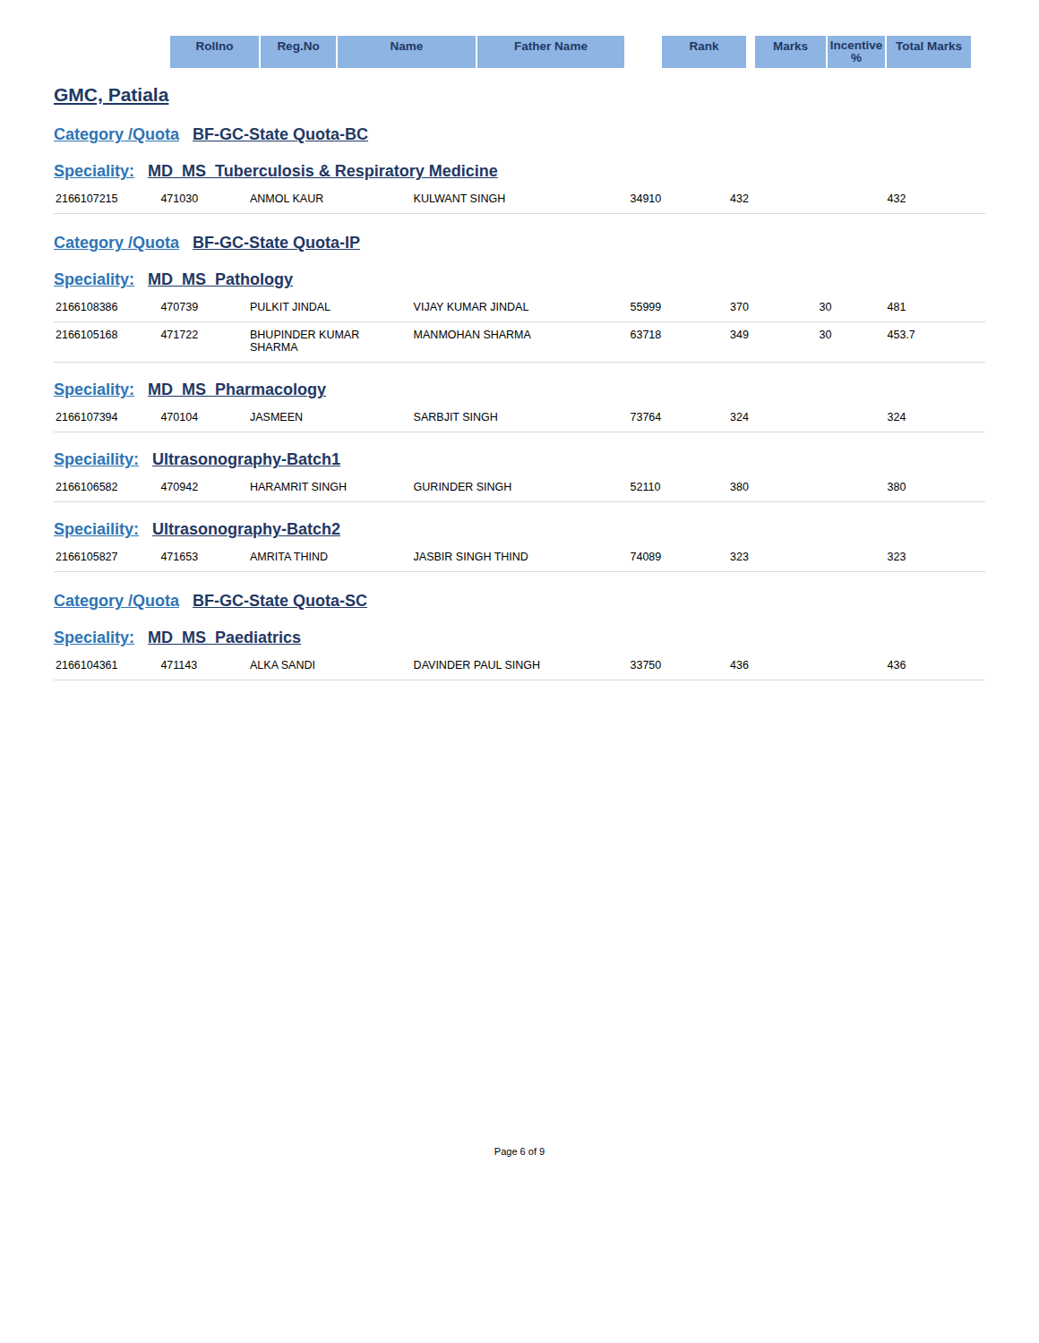Rollno
Reg.No
Name
Father Name
Rank
Marks
Incentive %
Total Marks
GMC, Patiala
Category /Quota BF-GC-State Quota-BC
Speciality: MD_MS_Tuberculosis & Respiratory Medicine
| 2166107215 | 471030 | ANMOL KAUR | KULWANT SINGH | 34910 | 432 | | 432 |
Category /Quota BF-GC-State Quota-IP
Speciality: MD_MS_Pathology
| 2166108386 | 470739 | PULKIT JINDAL | VIJAY KUMAR JINDAL | 55999 | 370 | 30 | 481 |
| 2166105168 | 471722 | BHUPINDER KUMAR SHARMA | MANMOHAN SHARMA | 63718 | 349 | 30 | 453.7 |
Speciality: MD_MS_Pharmacology
| 2166107394 | 470104 | JASMEEN | SARBJIT SINGH | 73764 | 324 | | 324 |
Speciaility: Ultrasonography-Batch1
| 2166106582 | 470942 | HARAMRIT SINGH | GURINDER SINGH | 52110 | 380 | | 380 |
Speciaility: Ultrasonography-Batch2
| 2166105827 | 471653 | AMRITA THIND | JASBIR SINGH THIND | 74089 | 323 | | 323 |
Category /Quota BF-GC-State Quota-SC
Speciality: MD_MS_Paediatrics
| 2166104361 | 471143 | ALKA SANDI | DAVINDER PAUL SINGH | 33750 | 436 | | 436 |
Page 6 of 9